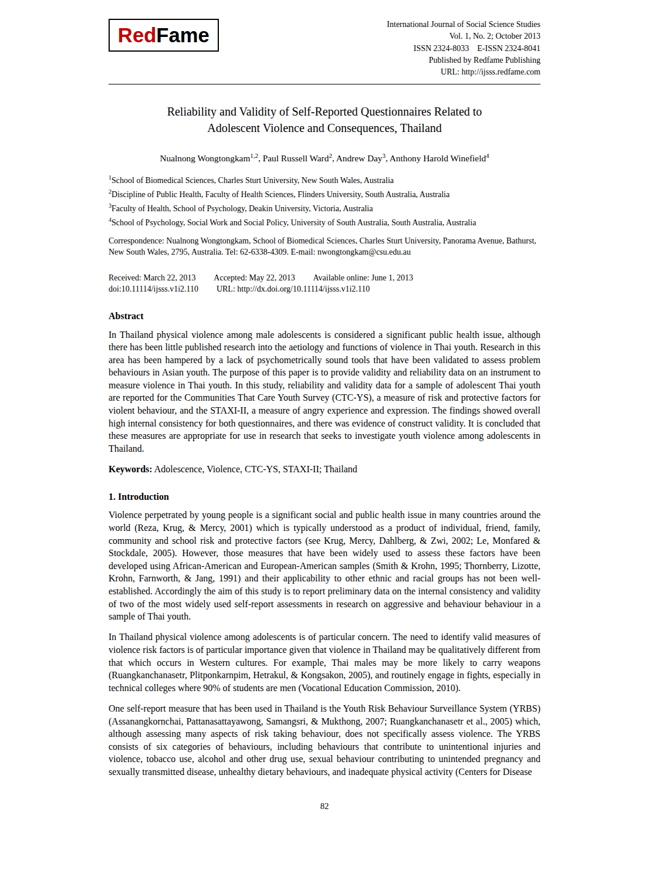Red Fame
International Journal of Social Science Studies
Vol. 1, No. 2; October 2013
ISSN 2324-8033 E-ISSN 2324-8041
Published by Redfame Publishing
URL: http://ijsss.redfame.com
Reliability and Validity of Self-Reported Questionnaires Related to
Adolescent Violence and Consequences, Thailand
Nualnong Wongtongkam1,2, Paul Russell Ward2, Andrew Day3, Anthony Harold Winefield4
1School of Biomedical Sciences, Charles Sturt University, New South Wales, Australia
2Discipline of Public Health, Faculty of Health Sciences, Flinders University, South Australia, Australia
3Faculty of Health, School of Psychology, Deakin University, Victoria, Australia
4School of Psychology, Social Work and Social Policy, University of South Australia, South Australia, Australia
Correspondence: Nualnong Wongtongkam, School of Biomedical Sciences, Charles Sturt University, Panorama Avenue, Bathurst, New South Wales, 2795, Australia. Tel: 62-6338-4309. E-mail: nwongtongkam@csu.edu.au
Received: March 22, 2013 Accepted: May 22, 2013 Available online: June 1, 2013
doi:10.11114/ijsss.v1i2.110 URL: http://dx.doi.org/10.11114/ijsss.v1i2.110
Abstract
In Thailand physical violence among male adolescents is considered a significant public health issue, although there has been little published research into the aetiology and functions of violence in Thai youth. Research in this area has been hampered by a lack of psychometrically sound tools that have been validated to assess problem behaviours in Asian youth. The purpose of this paper is to provide validity and reliability data on an instrument to measure violence in Thai youth. In this study, reliability and validity data for a sample of adolescent Thai youth are reported for the Communities That Care Youth Survey (CTC-YS), a measure of risk and protective factors for violent behaviour, and the STAXI-II, a measure of angry experience and expression. The findings showed overall high internal consistency for both questionnaires, and there was evidence of construct validity. It is concluded that these measures are appropriate for use in research that seeks to investigate youth violence among adolescents in Thailand.
Keywords: Adolescence, Violence, CTC-YS, STAXI-II; Thailand
1. Introduction
Violence perpetrated by young people is a significant social and public health issue in many countries around the world (Reza, Krug, & Mercy, 2001) which is typically understood as a product of individual, friend, family, community and school risk and protective factors (see Krug, Mercy, Dahlberg, & Zwi, 2002; Le, Monfared & Stockdale, 2005). However, those measures that have been widely used to assess these factors have been developed using African-American and European-American samples (Smith & Krohn, 1995; Thornberry, Lizotte, Krohn, Farnworth, & Jang, 1991) and their applicability to other ethnic and racial groups has not been well-established. Accordingly the aim of this study is to report preliminary data on the internal consistency and validity of two of the most widely used self-report assessments in research on aggressive and behaviour behaviour in a sample of Thai youth.
In Thailand physical violence among adolescents is of particular concern. The need to identify valid measures of violence risk factors is of particular importance given that violence in Thailand may be qualitatively different from that which occurs in Western cultures. For example, Thai males may be more likely to carry weapons (Ruangkanchanasetr, Plitponkarnpim, Hetrakul, & Kongsakon, 2005), and routinely engage in fights, especially in technical colleges where 90% of students are men (Vocational Education Commission, 2010).
One self-report measure that has been used in Thailand is the Youth Risk Behaviour Surveillance System (YRBS) (Assanangkornchai, Pattanasattayawong, Samangsri, & Mukthong, 2007; Ruangkanchanasetr et al., 2005) which, although assessing many aspects of risk taking behaviour, does not specifically assess violence. The YRBS consists of six categories of behaviours, including behaviours that contribute to unintentional injuries and violence, tobacco use, alcohol and other drug use, sexual behaviour contributing to unintended pregnancy and sexually transmitted disease, unhealthy dietary behaviours, and inadequate physical activity (Centers for Disease
82